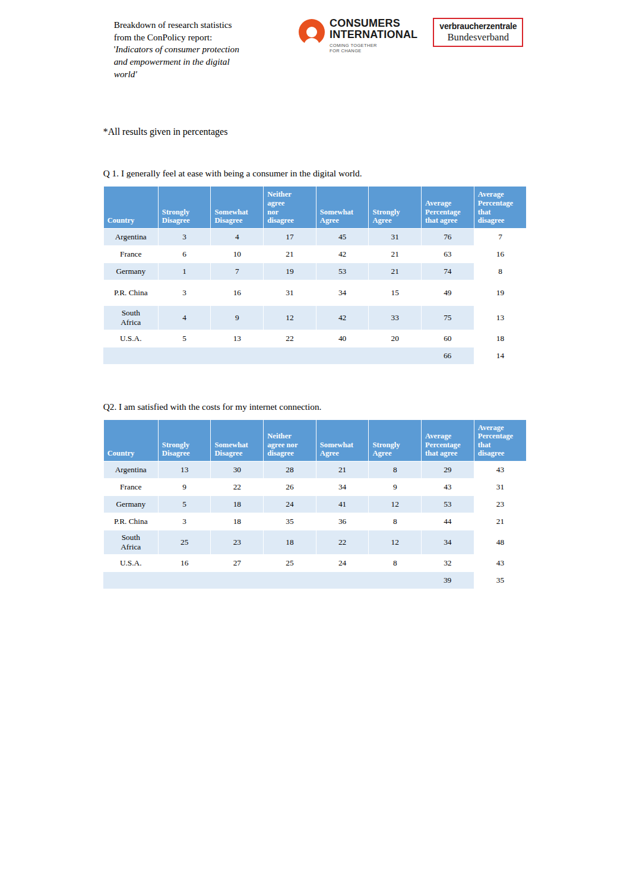Breakdown of research statistics
from the ConPolicy report:
'Indicators of consumer protection
and empowerment in the digital
world'
CONSUMERS
INTERNATIONAL
COMING TOGETHER
FOR CHANGE
verbraucherzentrale
Bundesverband
*All results given in percentages
Q 1. I generally feel at ease with being a consumer in the digital world.
| Country | Strongly Disagree | Somewhat Disagree | Neither agree nor disagree | Somewhat Agree | Strongly Agree | Average Percentage that agree | Average Percentage that disagree |
| --- | --- | --- | --- | --- | --- | --- | --- |
| Argentina | 3 | 4 | 17 | 45 | 31 | 76 | 7 |
| France | 6 | 10 | 21 | 42 | 21 | 63 | 16 |
| Germany | 1 | 7 | 19 | 53 | 21 | 74 | 8 |
| P.R. China | 3 | 16 | 31 | 34 | 15 | 49 | 19 |
| South Africa | 4 | 9 | 12 | 42 | 33 | 75 | 13 |
| U.S.A. | 5 | 13 | 22 | 40 | 20 | 60 | 18 |
| | | | | | | 66 | 14 |
Q2. I am satisfied with the costs for my internet connection.
| Country | Strongly Disagree | Somewhat Disagree | Neither agree nor disagree | Somewhat Agree | Strongly Agree | Average Percentage that agree | Average Percentage that disagree |
| --- | --- | --- | --- | --- | --- | --- | --- |
| Argentina | 13 | 30 | 28 | 21 | 8 | 29 | 43 |
| France | 9 | 22 | 26 | 34 | 9 | 43 | 31 |
| Germany | 5 | 18 | 24 | 41 | 12 | 53 | 23 |
| P.R. China | 3 | 18 | 35 | 36 | 8 | 44 | 21 |
| South Africa | 25 | 23 | 18 | 22 | 12 | 34 | 48 |
| U.S.A. | 16 | 27 | 25 | 24 | 8 | 32 | 43 |
| | | | | | | 39 | 35 |